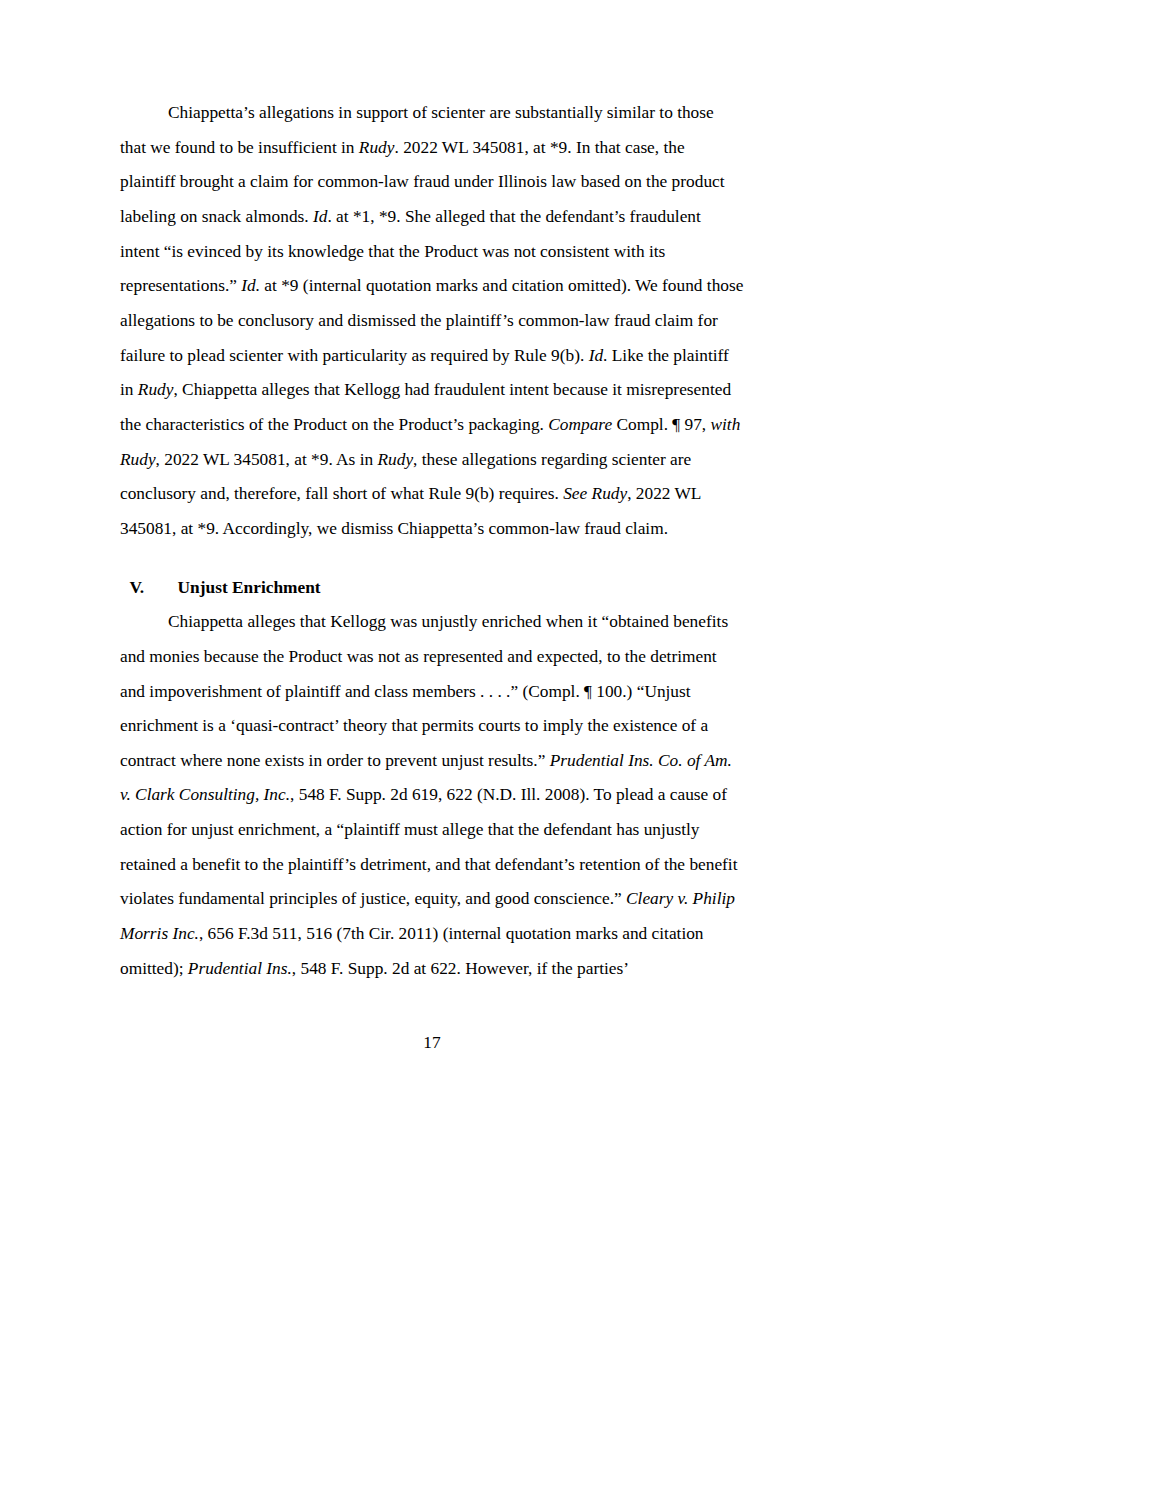Chiappetta’s allegations in support of scienter are substantially similar to those that we found to be insufficient in Rudy. 2022 WL 345081, at *9. In that case, the plaintiff brought a claim for common-law fraud under Illinois law based on the product labeling on snack almonds. Id. at *1, *9. She alleged that the defendant’s fraudulent intent “is evinced by its knowledge that the Product was not consistent with its representations.” Id. at *9 (internal quotation marks and citation omitted). We found those allegations to be conclusory and dismissed the plaintiff’s common-law fraud claim for failure to plead scienter with particularity as required by Rule 9(b). Id. Like the plaintiff in Rudy, Chiappetta alleges that Kellogg had fraudulent intent because it misrepresented the characteristics of the Product on the Product’s packaging. Compare Compl. ¶ 97, with Rudy, 2022 WL 345081, at *9. As in Rudy, these allegations regarding scienter are conclusory and, therefore, fall short of what Rule 9(b) requires. See Rudy, 2022 WL 345081, at *9. Accordingly, we dismiss Chiappetta’s common-law fraud claim.
V. Unjust Enrichment
Chiappetta alleges that Kellogg was unjustly enriched when it “obtained benefits and monies because the Product was not as represented and expected, to the detriment and impoverishment of plaintiff and class members . . . .” (Compl. ¶ 100.) “Unjust enrichment is a ‘quasi-contract’ theory that permits courts to imply the existence of a contract where none exists in order to prevent unjust results.” Prudential Ins. Co. of Am. v. Clark Consulting, Inc., 548 F. Supp. 2d 619, 622 (N.D. Ill. 2008). To plead a cause of action for unjust enrichment, a “plaintiff must allege that the defendant has unjustly retained a benefit to the plaintiff’s detriment, and that defendant’s retention of the benefit violates fundamental principles of justice, equity, and good conscience.” Cleary v. Philip Morris Inc., 656 F.3d 511, 516 (7th Cir. 2011) (internal quotation marks and citation omitted); Prudential Ins., 548 F. Supp. 2d at 622. However, if the parties’
17